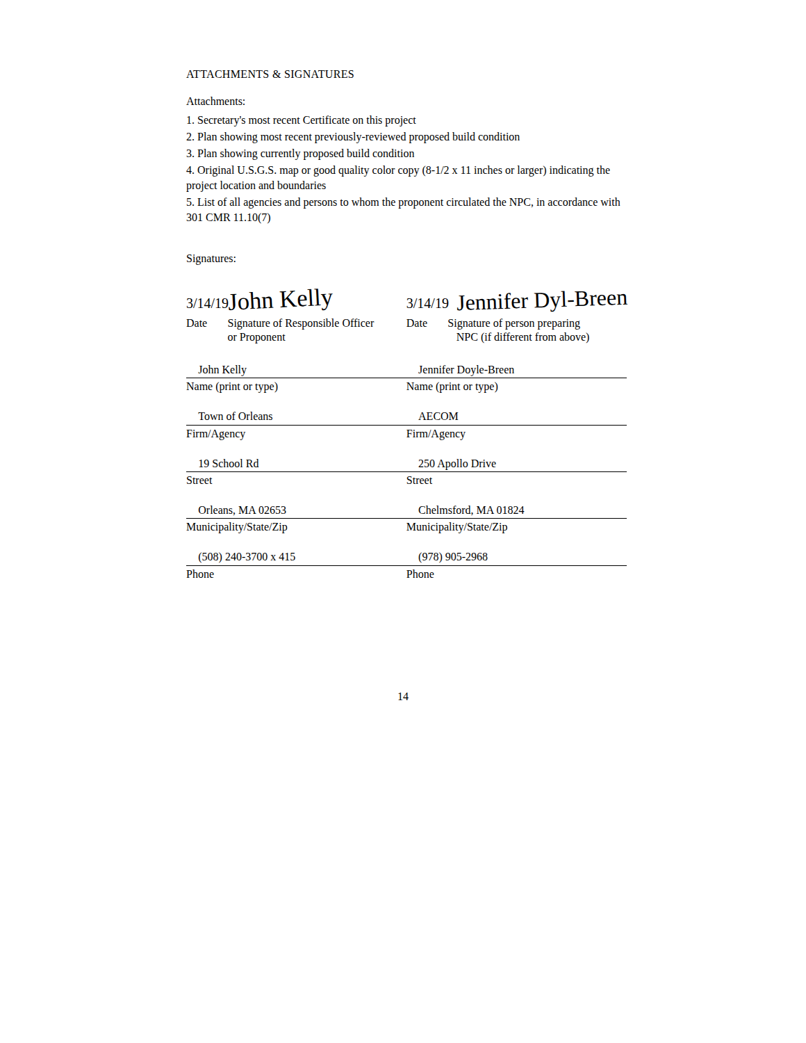ATTACHMENTS & SIGNATURES
Attachments:
1. Secretary's most recent Certificate on this project
2. Plan showing most recent previously-reviewed proposed build condition
3. Plan showing currently proposed build condition
4. Original U.S.G.S. map or good quality color copy (8-1/2 x 11 inches or larger) indicating the project location and boundaries
5. List of all agencies and persons to whom the proponent circulated the NPC, in accordance with 301 CMR 11.10(7)
Signatures:
| 3/14/19 John Kelly Date Signature of Responsible Officer or Proponent | 3/14/19 Jennifer Dyl-Breen Date Signature of person preparing NPC (if different from above) |
| John Kelly Name (print or type) | Jennifer Doyle-Breen Name (print or type) |
| Town of Orleans Firm/Agency | AECOM Firm/Agency |
| 19 School Rd Street | 250 Apollo Drive Street |
| Orleans, MA 02653 Municipality/State/Zip | Chelmsford, MA 01824 Municipality/State/Zip |
| (508) 240-3700 x 415 Phone | (978) 905-2968 Phone |
14